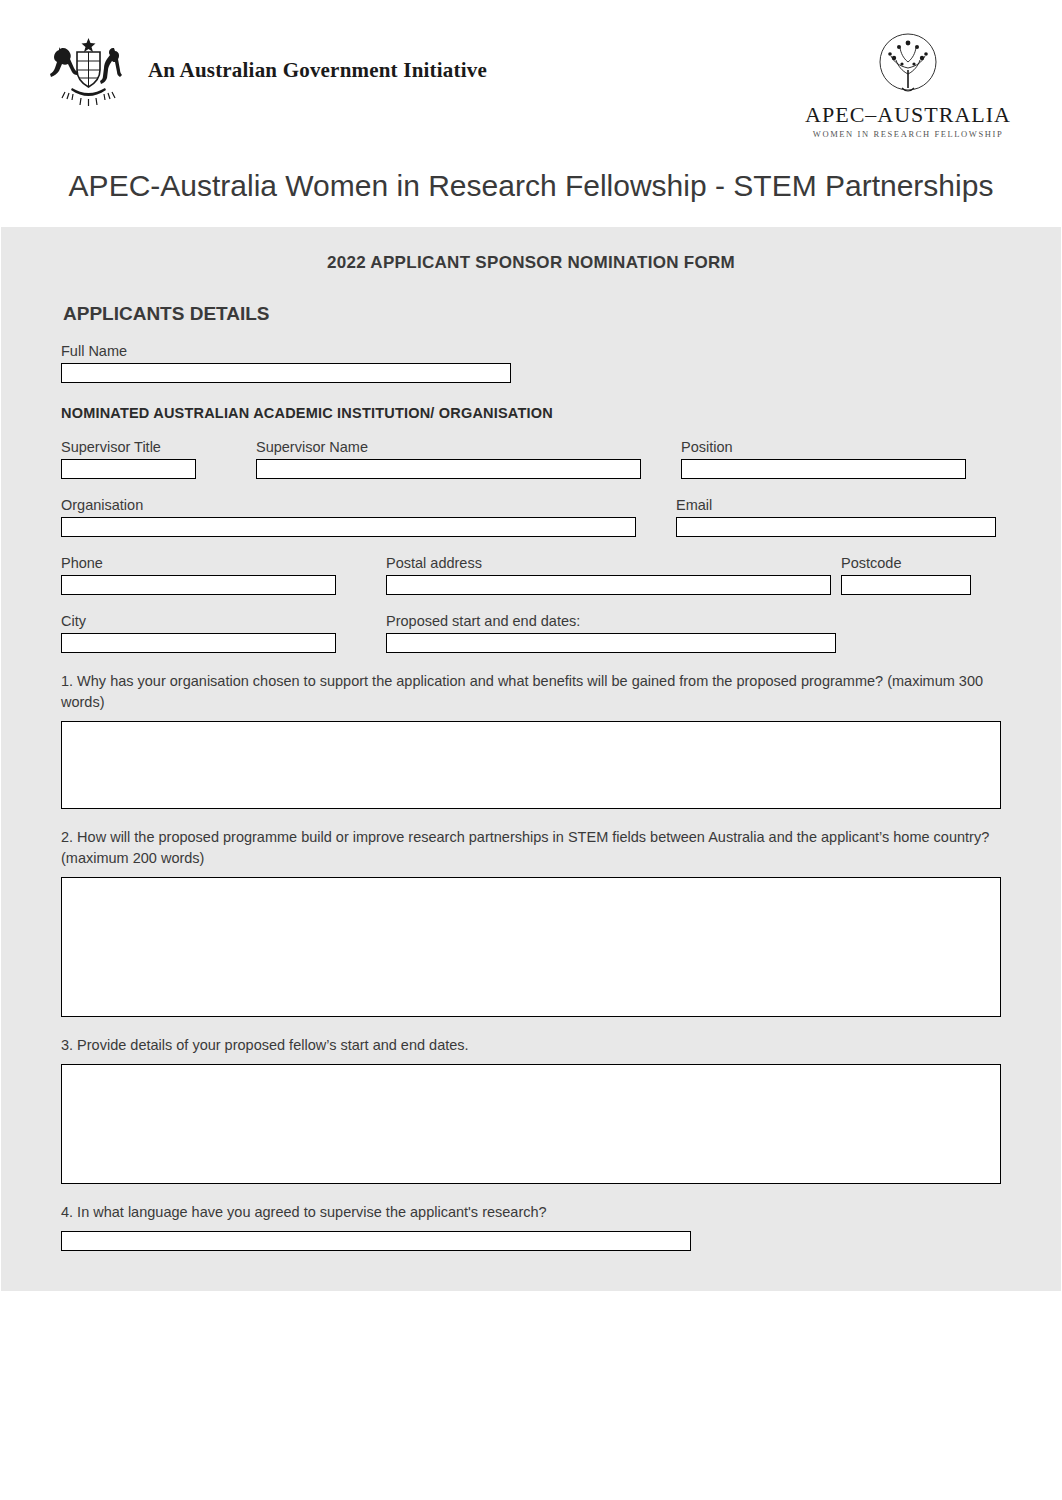An Australian Government Initiative
APEC–AUSTRALIA
WOMEN IN RESEARCH FELLOWSHIP
APEC-Australia Women in Research Fellowship - STEM Partnerships
2022 APPLICANT SPONSOR NOMINATION FORM
APPLICANTS DETAILS
Full Name
NOMINATED AUSTRALIAN ACADEMIC INSTITUTION/ ORGANISATION
Supervisor Title
Supervisor Name
Position
Organisation
Email
Phone
Postal address
Postcode
City
Proposed start and end dates:
1. Why has your organisation chosen to support the application and what benefits will be gained from the proposed programme? (maximum 300 words)
2. How will the proposed programme build or improve research partnerships in STEM fields between Australia and the applicant’s home country? (maximum 200 words)
3. Provide details of your proposed fellow’s start and end dates.
4. In what language have you agreed to supervise the applicant's research?